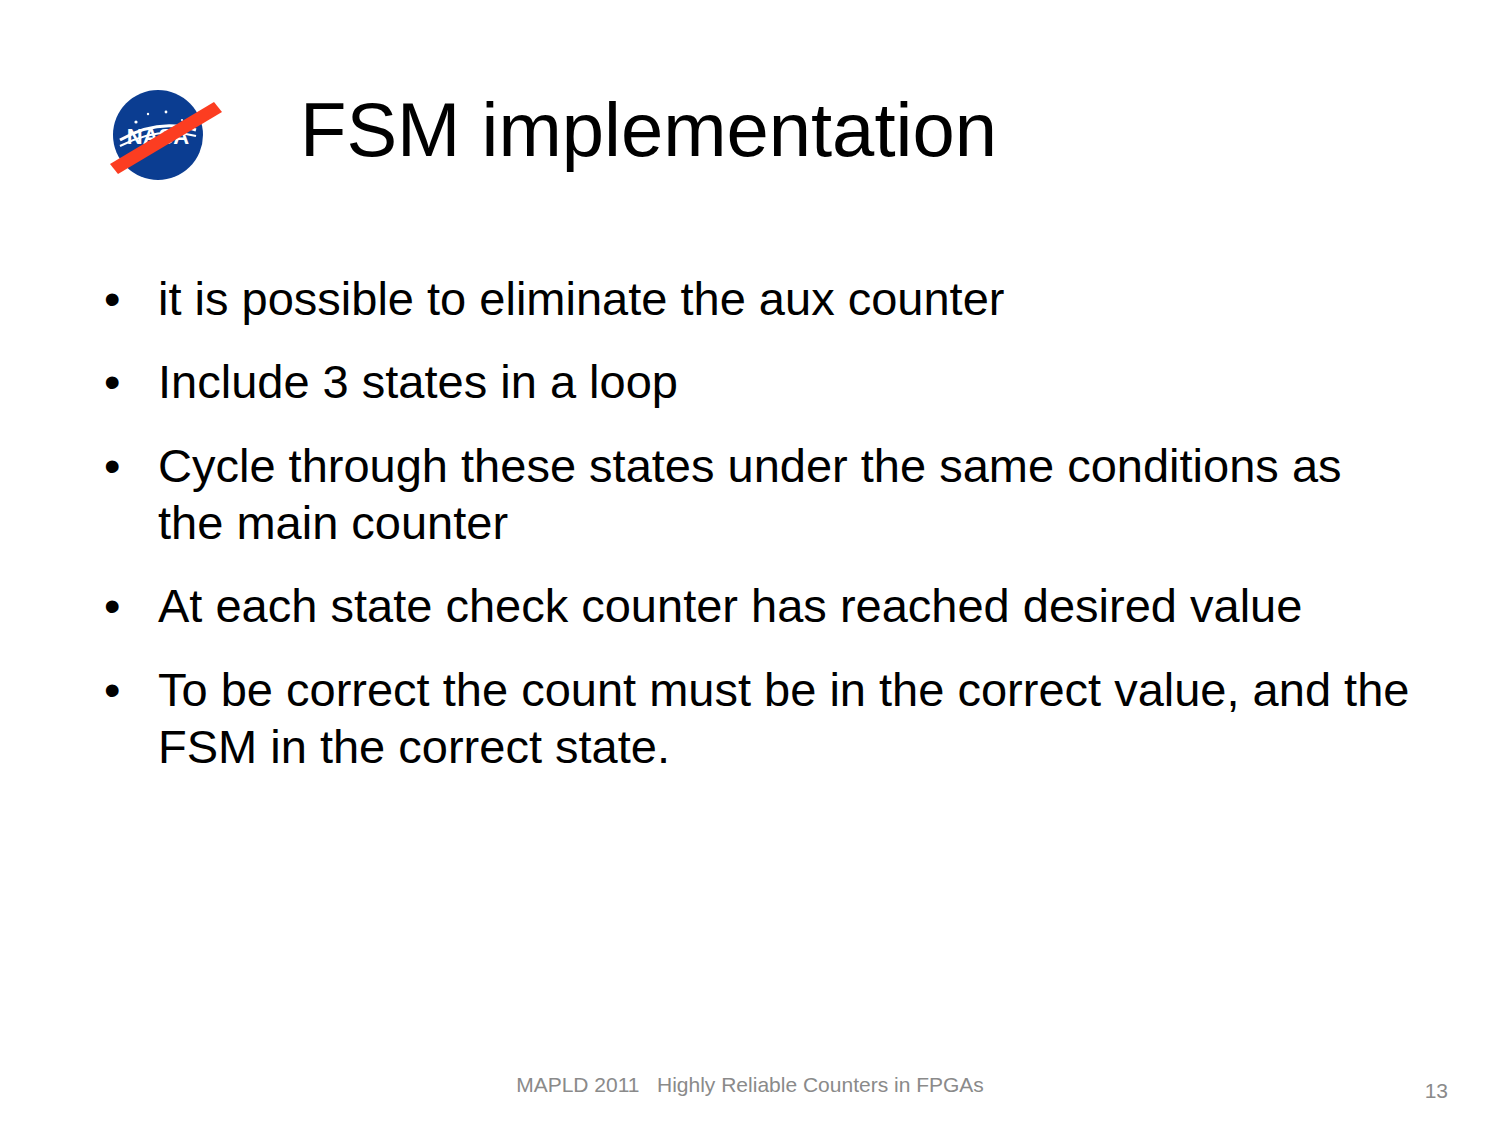NASA
FSM implementation
it is possible to eliminate the aux counter
Include 3 states in a loop
Cycle through these states under the same conditions as the main counter
At each state check counter has reached desired value
To be correct the count must be in the correct value, and the FSM in the correct state.
MAPLD 2011 Highly Reliable Counters in FPGAs
13